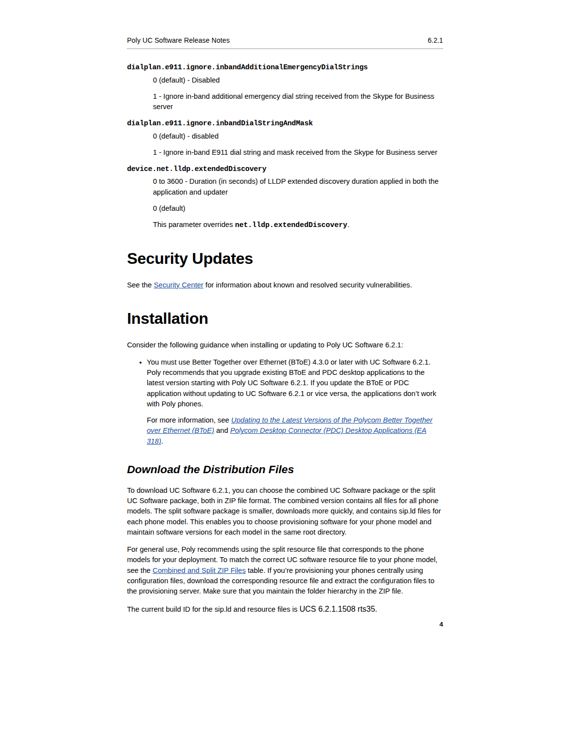Poly UC Software Release Notes 6.2.1
dialplan.e911.ignore.inbandAdditionalEmergencyDialStrings
0 (default) - Disabled
1 - Ignore in-band additional emergency dial string received from the Skype for Business server
dialplan.e911.ignore.inbandDialStringAndMask
0 (default) - disabled
1 - Ignore in-band E911 dial string and mask received from the Skype for Business server
device.net.lldp.extendedDiscovery
0 to 3600 - Duration (in seconds) of LLDP extended discovery duration applied in both the application and updater
0 (default)
This parameter overrides net.lldp.extendedDiscovery.
Security Updates
See the Security Center for information about known and resolved security vulnerabilities.
Installation
Consider the following guidance when installing or updating to Poly UC Software 6.2.1:
You must use Better Together over Ethernet (BToE) 4.3.0 or later with UC Software 6.2.1. Poly recommends that you upgrade existing BToE and PDC desktop applications to the latest version starting with Poly UC Software 6.2.1. If you update the BToE or PDC application without updating to UC Software 6.2.1 or vice versa, the applications don’t work with Poly phones.
For more information, see Updating to the Latest Versions of the Polycom Better Together over Ethernet (BToE) and Polycom Desktop Connector (PDC) Desktop Applications (EA 318).
Download the Distribution Files
To download UC Software 6.2.1, you can choose the combined UC Software package or the split UC Software package, both in ZIP file format. The combined version contains all files for all phone models. The split software package is smaller, downloads more quickly, and contains sip.ld files for each phone model. This enables you to choose provisioning software for your phone model and maintain software versions for each model in the same root directory.
For general use, Poly recommends using the split resource file that corresponds to the phone models for your deployment. To match the correct UC software resource file to your phone model, see the Combined and Split ZIP Files table. If you’re provisioning your phones centrally using configuration files, download the corresponding resource file and extract the configuration files to the provisioning server. Make sure that you maintain the folder hierarchy in the ZIP file.
The current build ID for the sip.ld and resource files is UCS 6.2.1.1508 rts35.
4